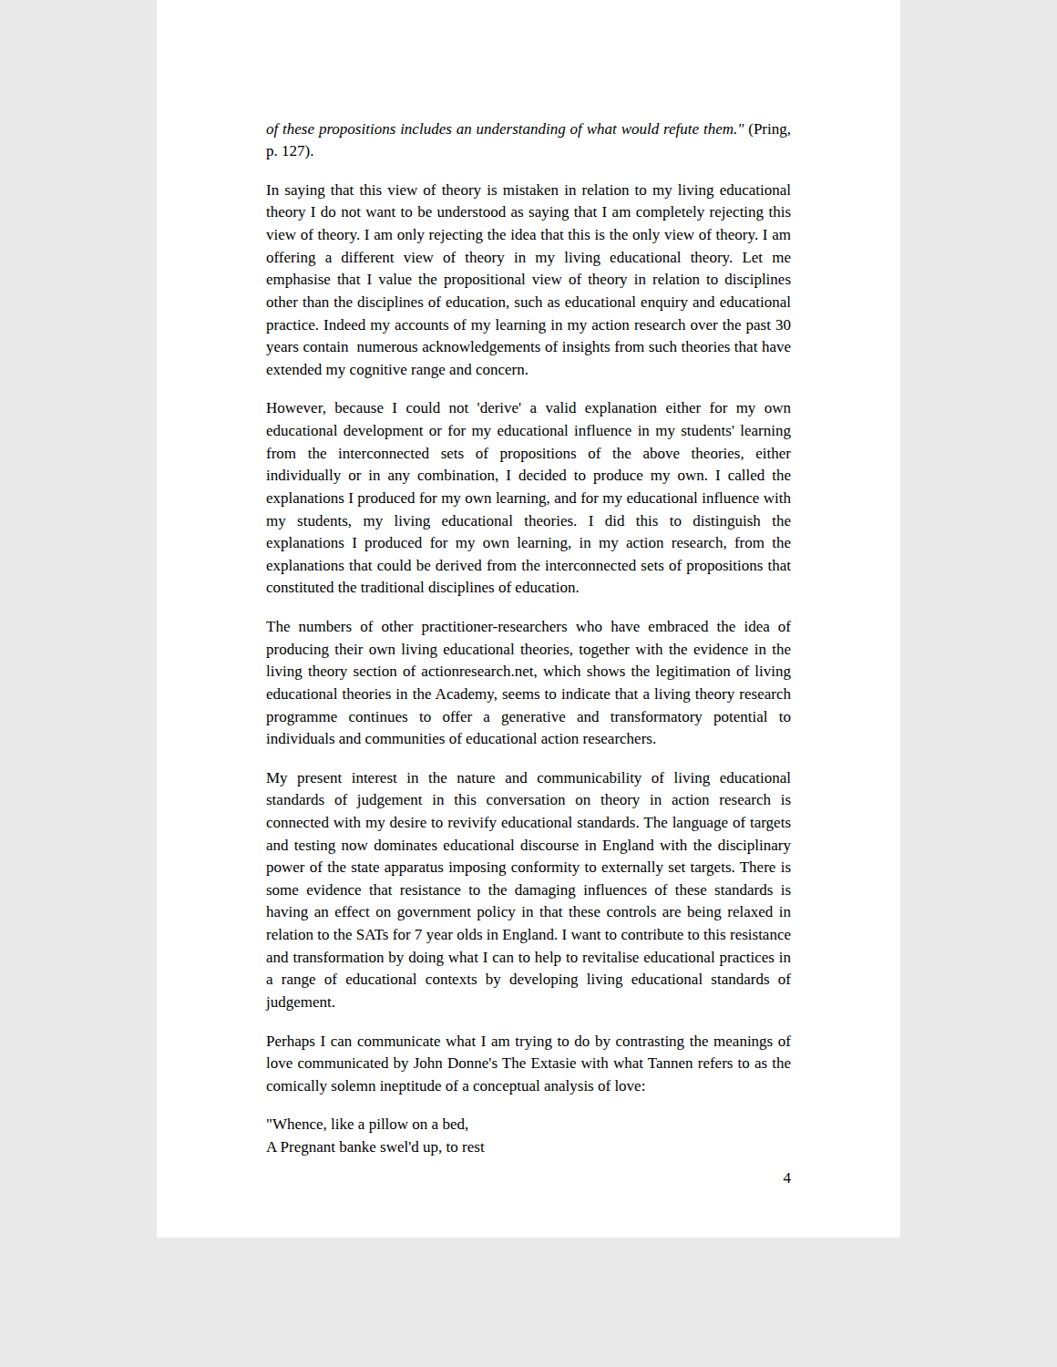of these propositions includes an understanding of what would refute them." (Pring, p. 127).
In saying that this view of theory is mistaken in relation to my living educational theory I do not want to be understood as saying that I am completely rejecting this view of theory. I am only rejecting the idea that this is the only view of theory. I am offering a different view of theory in my living educational theory. Let me emphasise that I value the propositional view of theory in relation to disciplines other than the disciplines of education, such as educational enquiry and educational practice. Indeed my accounts of my learning in my action research over the past 30 years contain numerous acknowledgements of insights from such theories that have extended my cognitive range and concern.
However, because I could not 'derive' a valid explanation either for my own educational development or for my educational influence in my students' learning from the interconnected sets of propositions of the above theories, either individually or in any combination, I decided to produce my own. I called the explanations I produced for my own learning, and for my educational influence with my students, my living educational theories. I did this to distinguish the explanations I produced for my own learning, in my action research, from the explanations that could be derived from the interconnected sets of propositions that constituted the traditional disciplines of education.
The numbers of other practitioner-researchers who have embraced the idea of producing their own living educational theories, together with the evidence in the living theory section of actionresearch.net, which shows the legitimation of living educational theories in the Academy, seems to indicate that a living theory research programme continues to offer a generative and transformatory potential to individuals and communities of educational action researchers.
My present interest in the nature and communicability of living educational standards of judgement in this conversation on theory in action research is connected with my desire to revivify educational standards. The language of targets and testing now dominates educational discourse in England with the disciplinary power of the state apparatus imposing conformity to externally set targets. There is some evidence that resistance to the damaging influences of these standards is having an effect on government policy in that these controls are being relaxed in relation to the SATs for 7 year olds in England. I want to contribute to this resistance and transformation by doing what I can to help to revitalise educational practices in a range of educational contexts by developing living educational standards of judgement.
Perhaps I can communicate what I am trying to do by contrasting the meanings of love communicated by John Donne's The Extasie with what Tannen refers to as the comically solemn ineptitude of a conceptual analysis of love:
"Whence, like a pillow on a bed,
A Pregnant banke swel'd up, to rest
4